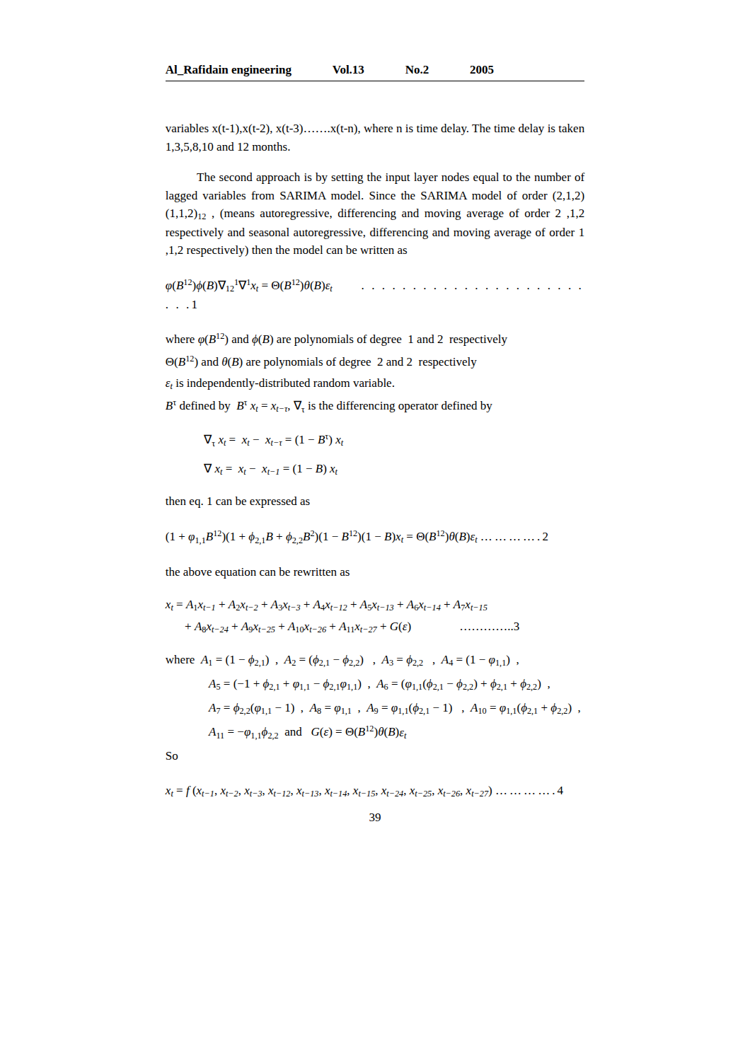Al_Rafidain engineering Vol.13 No.2 2005
variables x(t-1),x(t-2), x(t-3)…….x(t-n), where n is time delay. The time delay is taken 1,3,5,8,10 and 12 months.
The second approach is by setting the input layer nodes equal to the number of lagged variables from SARIMA model. Since the SARIMA model of order (2,1,2)(1,1,2)12 , (means autoregressive, differencing and moving average of order 2 ,1,2 respectively and seasonal autoregressive, differencing and moving average of order 1 ,1,2 respectively) then the model can be written as
φ(B12)ϕ(B)∇121∇1xt = Θ(B12)θ(B)εt . . . . . . . . . . . . . . . . . . . . . . . . . 1
where φ(B12) and ϕ(B) are polynomials of degree 1 and 2 respectively
Θ(B12) and θ(B) are polynomials of degree 2 and 2 respectively
εt is independently-distributed random variable.
Bτ defined by Bτ xt = xt−τ, ∇τ is the differencing operator defined by
∇τ xt = xt − xt−τ = (1 − Bτ) xt
∇ xt = xt − xt−1 = (1 − B) xt
then eq. 1 can be expressed as
(1 + φ1,1B12)(1 + ϕ2,1B + ϕ2,2B2)(1 − B12)(1 − B)xt = Θ(B12)θ(B)εt …………. 2
the above equation can be rewritten as
xt = A1xt−1 + A2xt−2 + A3xt−3 + A4xt−12 + A5xt−13 + A6xt−14 + A7xt−15
+ A8xt−24 + A9xt−25 + A10xt−26 + A11xt−27 + G(ε) ………….. 3
where A1 = (1 − ϕ2,1) , A2 = (ϕ2,1 − ϕ2,2) , A3 = ϕ2,2 , A4 = (1 − φ1,1) ,
A5 = (−1 + ϕ2,1 + φ1,1 − ϕ2,1φ1,1) , A6 = (φ1,1(ϕ2,1 − ϕ2,2) + ϕ2,1 + ϕ2,2) ,
A7 = ϕ2,2(φ1,1 − 1) , A8 = φ1,1 , A9 = φ1,1(ϕ2,1 − 1) , A10 = φ1,1(ϕ2,1 + ϕ2,2) ,
A11 = −φ1,1ϕ2,2 and G(ε) = Θ(B12)θ(B)εt
So
xt = f (xt−1, xt−2, xt−3, xt−12, xt−13, xt−14, xt−15, xt−24, xt−25, xt−26, xt−27) …………. 4
39